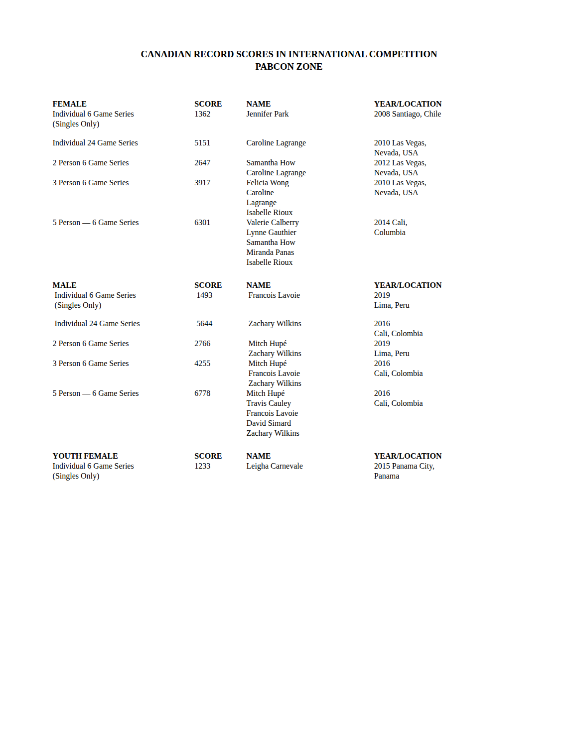CANADIAN RECORD SCORES IN INTERNATIONAL COMPETITION
PABCON ZONE
| FEMALE | SCORE | NAME | YEAR/LOCATION |
| --- | --- | --- | --- |
| Individual 6 Game Series (Singles Only) | 1362 | Jennifer Park | 2008 Santiago, Chile |
| Individual 24 Game Series | 5151 | Caroline Lagrange | 2010 Las Vegas, Nevada, USA |
| 2 Person 6 Game Series | 2647 | Samantha How Caroline Lagrange | 2012 Las Vegas, Nevada, USA |
| 3 Person 6 Game Series | 3917 | Felicia Wong Caroline Lagrange Isabelle Rioux | 2010 Las Vegas, Nevada, USA |
| 5 Person — 6 Game Series | 6301 | Valerie Calberry Lynne Gauthier Samantha How Miranda Panas Isabelle Rioux | 2014 Cali, Columbia |
| MALE | SCORE | NAME | YEAR/LOCATION |
| Individual 6 Game Series (Singles Only) | 1493 | Francois Lavoie | 2019 Lima, Peru |
| Individual 24 Game Series | 5644 | Zachary Wilkins | 2016 Cali, Colombia |
| 2 Person 6 Game Series | 2766 | Mitch Hupé Zachary Wilkins | 2019 Lima, Peru |
| 3 Person 6 Game Series | 4255 | Mitch Hupé Francois Lavoie Zachary Wilkins | 2016 Cali, Colombia |
| 5 Person — 6 Game Series | 6778 | Mitch Hupé Travis Cauley Francois Lavoie David Simard Zachary Wilkins | 2016 Cali, Colombia |
| YOUTH FEMALE | SCORE | NAME | YEAR/LOCATION |
| Individual 6 Game Series (Singles Only) | 1233 | Leigha Carnevale | 2015 Panama City, Panama |